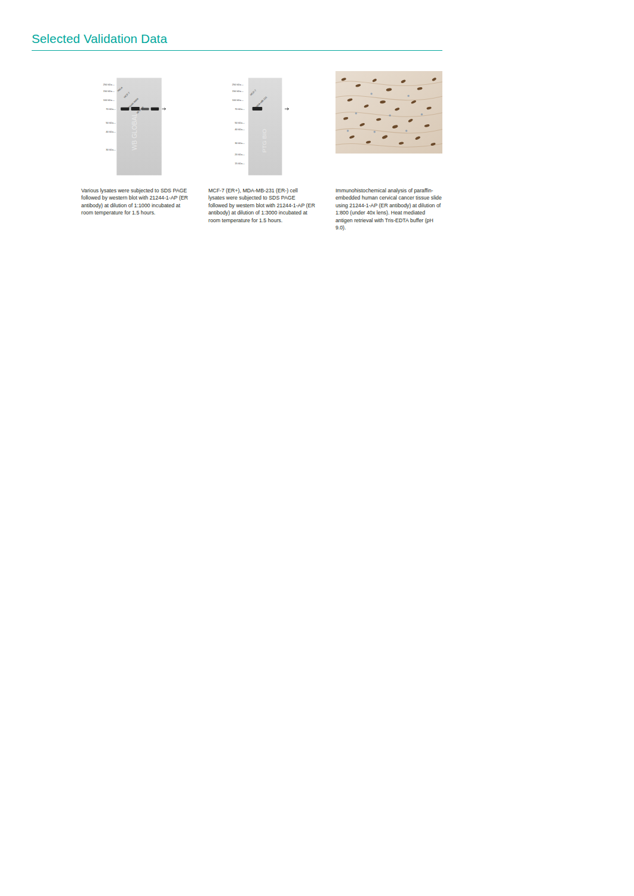Selected Validation Data
Various lysates were subjected to SDS PAGE followed by western blot with 21244-1-AP (ER antibody) at dilution of 1:1000 incubated at room temperature for 1.5 hours.
MCF-7 (ER+), MDA-MB-231 (ER-) cell lysates were subjected to SDS PAGE followed by western blot with 21244-1-AP (ER antibody) at dilution of 1:3000 incubated at room temperature for 1.5 hours.
Immunohistochemical analysis of paraffin-embedded human cervical cancer tissue slide using 21244-1-AP (ER antibody) at dilution of 1:800 (under 40x lens). Heat mediated antigen retrieval with Tris-EDTA buffer (pH 9.0).